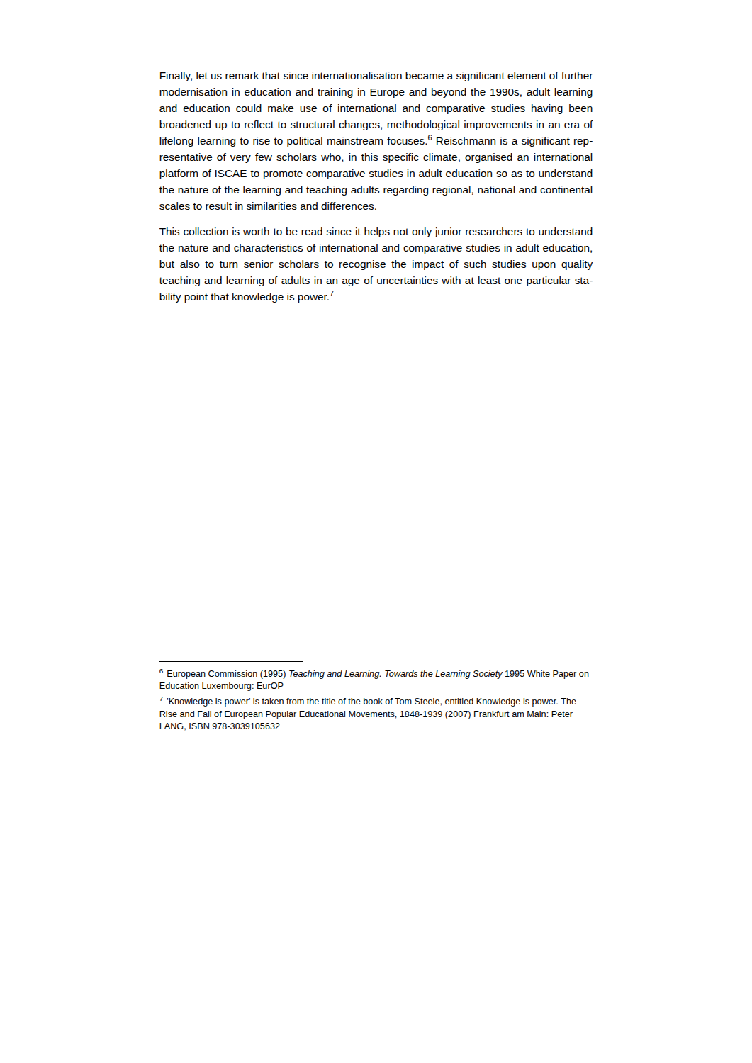Finally, let us remark that since internationalisation became a significant element of further modernisation in education and training in Europe and beyond the 1990s, adult learning and education could make use of international and comparative studies having been broadened up to reflect to structural changes, methodological improvements in an era of lifelong learning to rise to political mainstream focuses.6 Reischmann is a significant representative of very few scholars who, in this specific climate, organised an international platform of ISCAE to promote comparative studies in adult education so as to understand the nature of the learning and teaching adults regarding regional, national and continental scales to result in similarities and differences.
This collection is worth to be read since it helps not only junior researchers to understand the nature and characteristics of international and comparative studies in adult education, but also to turn senior scholars to recognise the impact of such studies upon quality teaching and learning of adults in an age of uncertainties with at least one particular stability point that knowledge is power.7
6 European Commission (1995) Teaching and Learning. Towards the Learning Society 1995 White Paper on Education Luxembourg: EurOP
7 'Knowledge is power' is taken from the title of the book of Tom Steele, entitled Knowledge is power. The Rise and Fall of European Popular Educational Movements, 1848-1939 (2007) Frankfurt am Main: Peter LANG, ISBN 978-3039105632